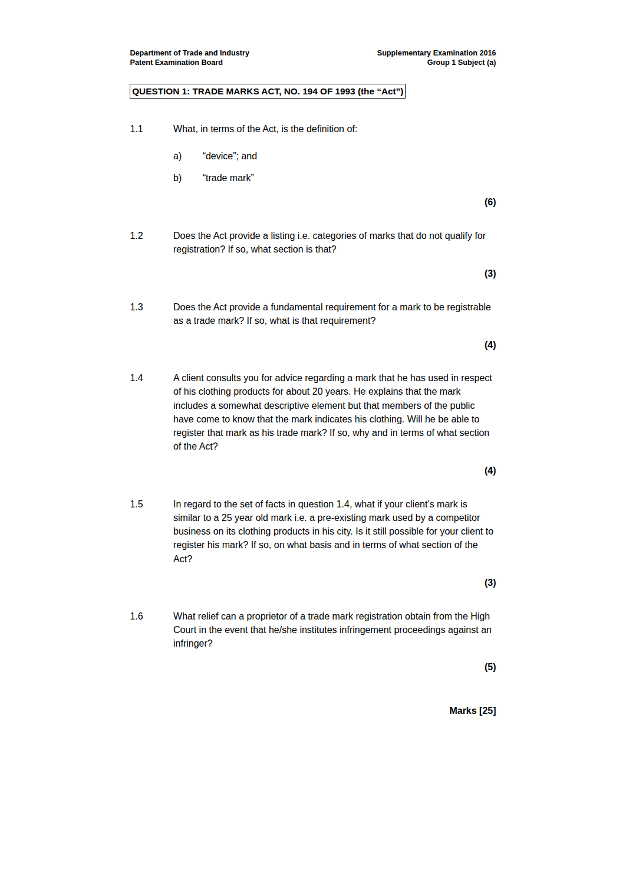Department of Trade and Industry
Patent Examination Board
Supplementary Examination 2016
Group 1 Subject (a)
QUESTION 1: TRADE MARKS ACT, NO. 194 OF 1993 (the “Act”)
1.1
What, in terms of the Act, is the definition of:
a)“device”; and
b)“trade mark”
(6)
1.2
Does the Act provide a listing i.e. categories of marks that do not qualify for registration? If so, what section is that?
(3)
1.3
Does the Act provide a fundamental requirement for a mark to be registrable as a trade mark? If so, what is that requirement?
(4)
1.4
A client consults you for advice regarding a mark that he has used in respect of his clothing products for about 20 years. He explains that the mark includes a somewhat descriptive element but that members of the public have come to know that the mark indicates his clothing. Will he be able to register that mark as his trade mark? If so, why and in terms of what section of the Act?
(4)
1.5
In regard to the set of facts in question 1.4, what if your client’s mark is similar to a 25 year old mark i.e. a pre-existing mark used by a competitor business on its clothing products in his city. Is it still possible for your client to register his mark? If so, on what basis and in terms of what section of the Act?
(3)
1.6
What relief can a proprietor of a trade mark registration obtain from the High Court in the event that he/she institutes infringement proceedings against an infringer?
(5)
Marks [25]